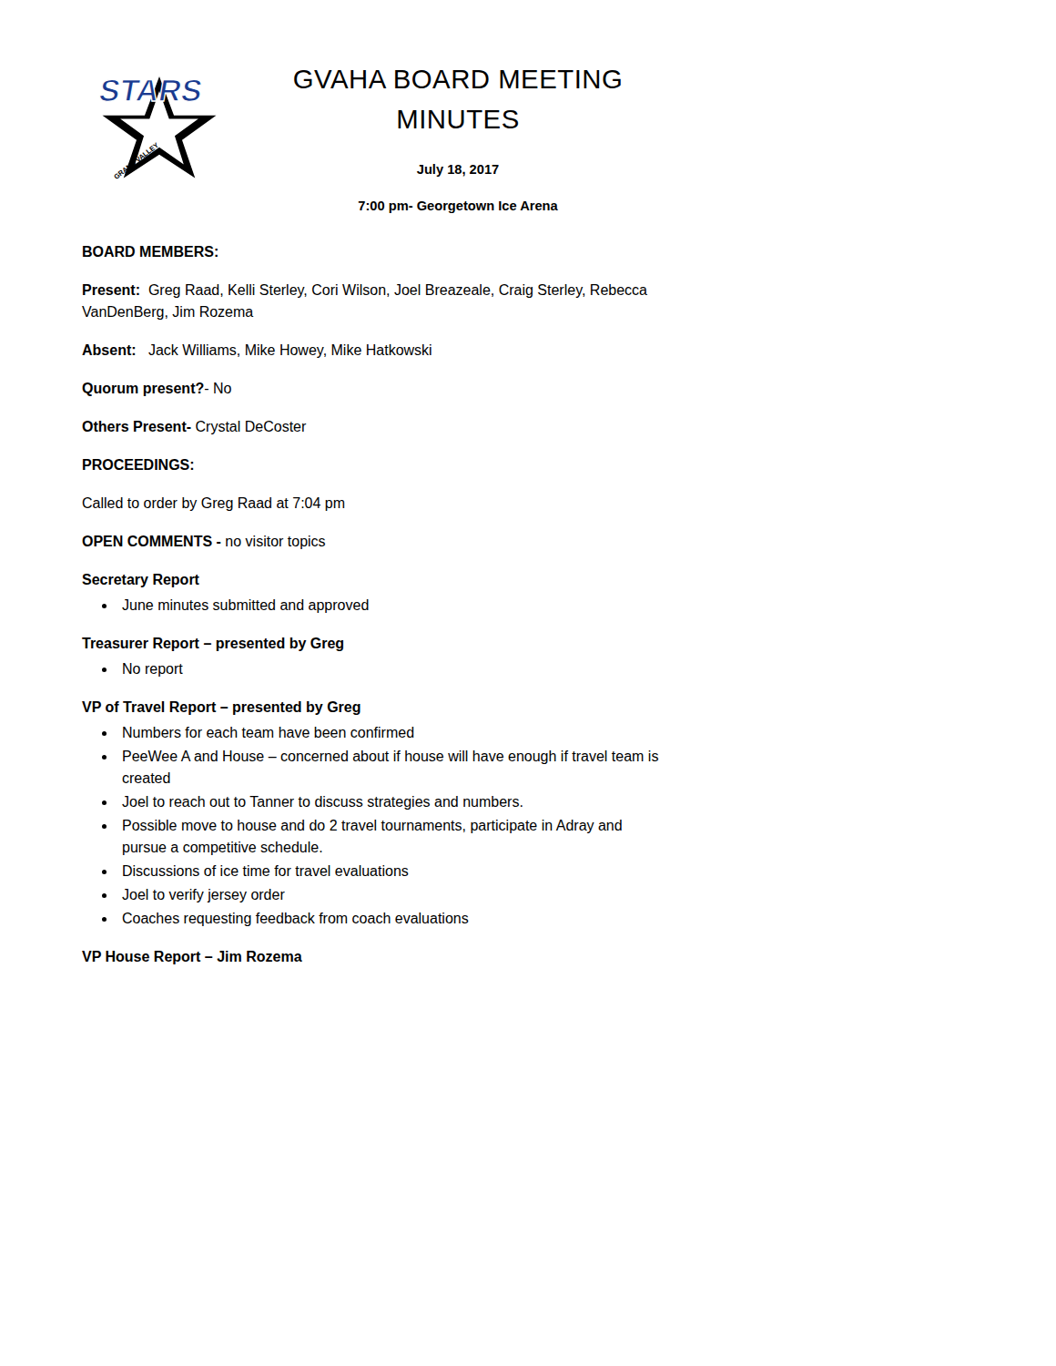STARS GRAND VALLEY
GVAHA BOARD MEETING MINUTES
July 18, 2017
7:00 pm- Georgetown Ice Arena
BOARD MEMBERS:
Present: Greg Raad, Kelli Sterley, Cori Wilson, Joel Breazeale, Craig Sterley, Rebecca VanDenBerg, Jim Rozema
Absent: Jack Williams, Mike Howey, Mike Hatkowski
Quorum present?- No
Others Present- Crystal DeCoster
PROCEEDINGS:
Called to order by Greg Raad at 7:04 pm
OPEN COMMENTS - no visitor topics
Secretary Report
June minutes submitted and approved
Treasurer Report – presented by Greg
No report
VP of Travel Report – presented by Greg
Numbers for each team have been confirmed
PeeWee A and House – concerned about if house will have enough if travel team is created
Joel to reach out to Tanner to discuss strategies and numbers.
Possible move to house and do 2 travel tournaments, participate in Adray and pursue a competitive schedule.
Discussions of ice time for travel evaluations
Joel to verify jersey order
Coaches requesting feedback from coach evaluations
VP House Report – Jim Rozema